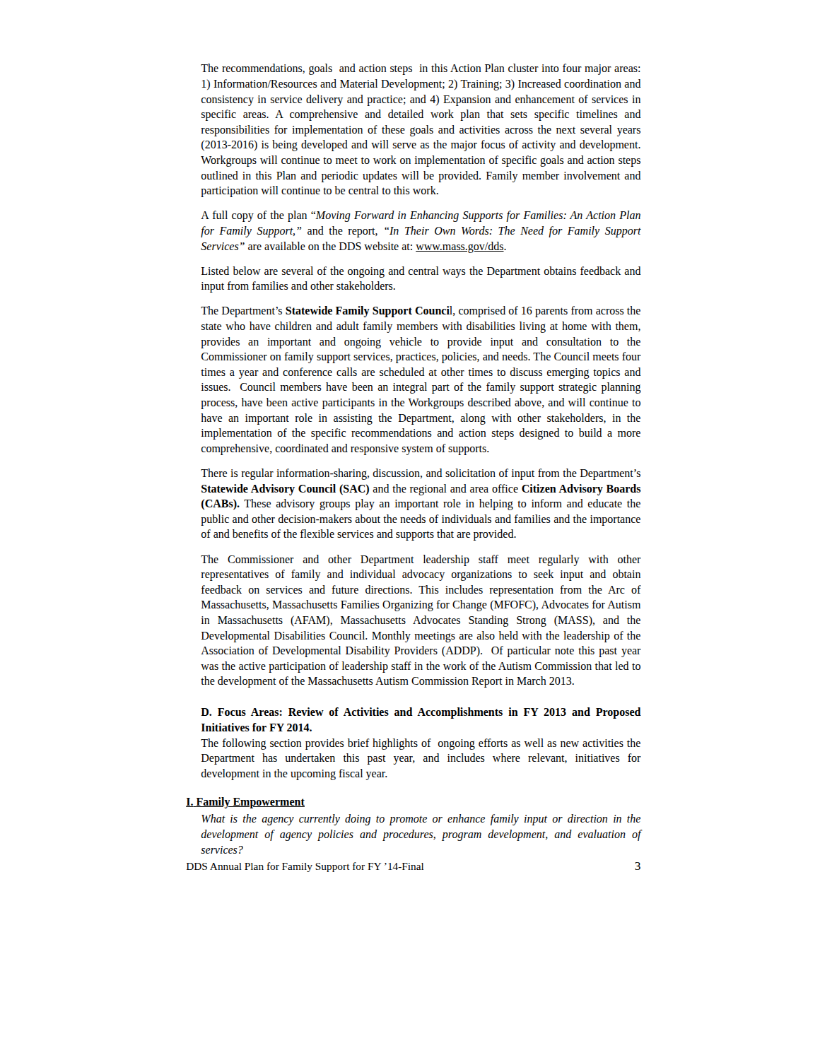The recommendations, goals and action steps in this Action Plan cluster into four major areas: 1) Information/Resources and Material Development; 2) Training; 3) Increased coordination and consistency in service delivery and practice; and 4) Expansion and enhancement of services in specific areas. A comprehensive and detailed work plan that sets specific timelines and responsibilities for implementation of these goals and activities across the next several years (2013-2016) is being developed and will serve as the major focus of activity and development. Workgroups will continue to meet to work on implementation of specific goals and action steps outlined in this Plan and periodic updates will be provided. Family member involvement and participation will continue to be central to this work.
A full copy of the plan “Moving Forward in Enhancing Supports for Families: An Action Plan for Family Support,” and the report, “In Their Own Words: The Need for Family Support Services” are available on the DDS website at: www.mass.gov/dds.
Listed below are several of the ongoing and central ways the Department obtains feedback and input from families and other stakeholders.
The Department’s Statewide Family Support Council, comprised of 16 parents from across the state who have children and adult family members with disabilities living at home with them, provides an important and ongoing vehicle to provide input and consultation to the Commissioner on family support services, practices, policies, and needs. The Council meets four times a year and conference calls are scheduled at other times to discuss emerging topics and issues. Council members have been an integral part of the family support strategic planning process, have been active participants in the Workgroups described above, and will continue to have an important role in assisting the Department, along with other stakeholders, in the implementation of the specific recommendations and action steps designed to build a more comprehensive, coordinated and responsive system of supports.
There is regular information-sharing, discussion, and solicitation of input from the Department’s Statewide Advisory Council (SAC) and the regional and area office Citizen Advisory Boards (CABs). These advisory groups play an important role in helping to inform and educate the public and other decision-makers about the needs of individuals and families and the importance of and benefits of the flexible services and supports that are provided.
The Commissioner and other Department leadership staff meet regularly with other representatives of family and individual advocacy organizations to seek input and obtain feedback on services and future directions. This includes representation from the Arc of Massachusetts, Massachusetts Families Organizing for Change (MFOFC), Advocates for Autism in Massachusetts (AFAM), Massachusetts Advocates Standing Strong (MASS), and the Developmental Disabilities Council. Monthly meetings are also held with the leadership of the Association of Developmental Disability Providers (ADDP). Of particular note this past year was the active participation of leadership staff in the work of the Autism Commission that led to the development of the Massachusetts Autism Commission Report in March 2013.
D. Focus Areas: Review of Activities and Accomplishments in FY 2013 and Proposed Initiatives for FY 2014.
The following section provides brief highlights of ongoing efforts as well as new activities the Department has undertaken this past year, and includes where relevant, initiatives for development in the upcoming fiscal year.
I. Family Empowerment
What is the agency currently doing to promote or enhance family input or direction in the development of agency policies and procedures, program development, and evaluation of services?
DDS Annual Plan for Family Support for FY ’14-Final 3